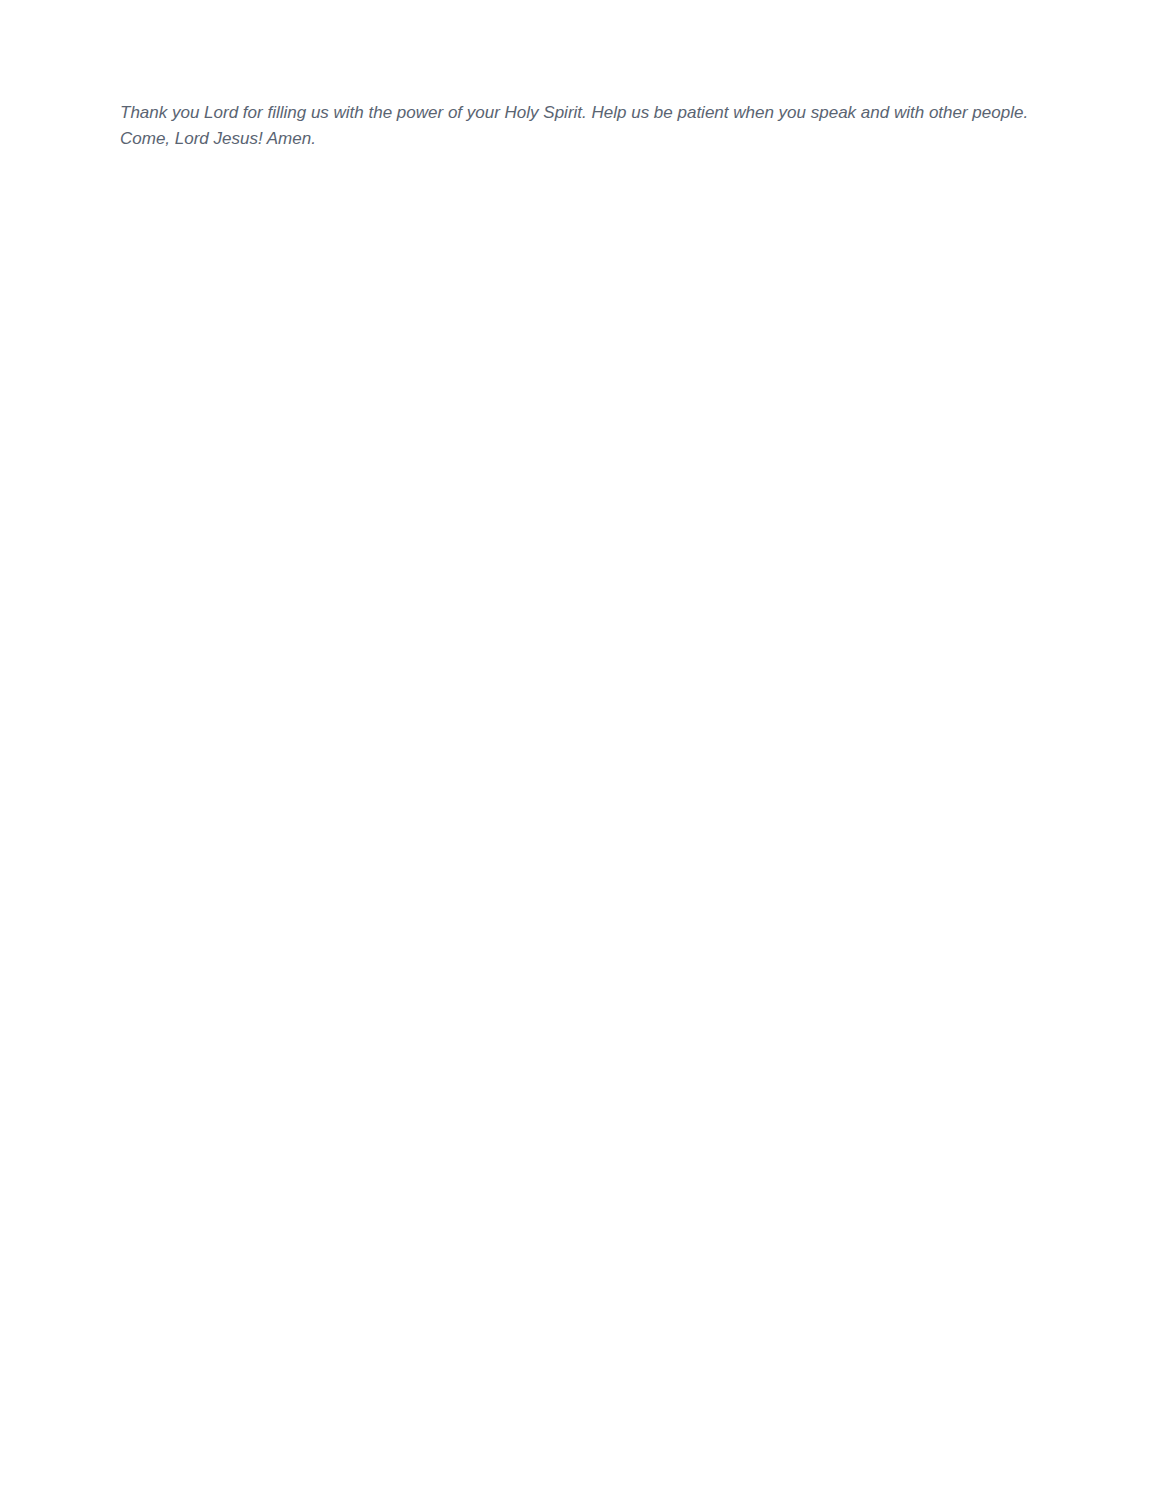Thank you Lord for filling us with the power of your Holy Spirit. Help us be patient when you speak and with other people. Come, Lord Jesus! Amen.